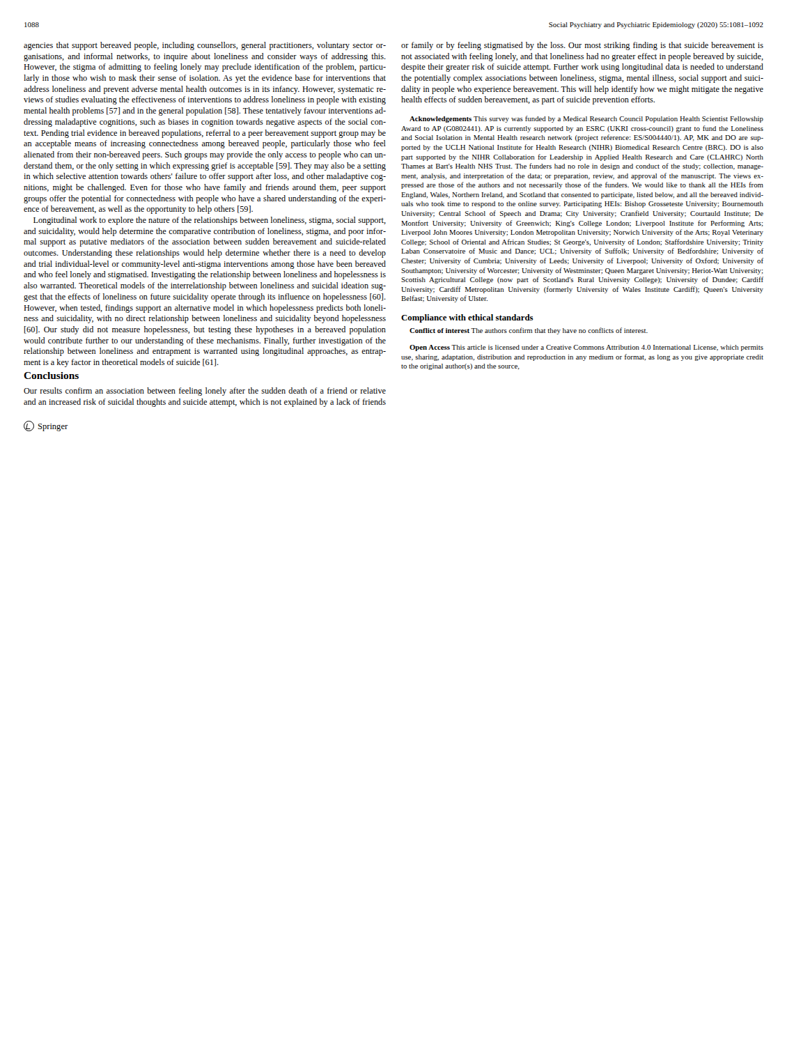1088 Social Psychiatry and Psychiatric Epidemiology (2020) 55:1081–1092
agencies that support bereaved people, including counsellors, general practitioners, voluntary sector organisations, and informal networks, to inquire about loneliness and consider ways of addressing this. However, the stigma of admitting to feeling lonely may preclude identification of the problem, particularly in those who wish to mask their sense of isolation. As yet the evidence base for interventions that address loneliness and prevent adverse mental health outcomes is in its infancy. However, systematic reviews of studies evaluating the effectiveness of interventions to address loneliness in people with existing mental health problems [57] and in the general population [58]. These tentatively favour interventions addressing maladaptive cognitions, such as biases in cognition towards negative aspects of the social context. Pending trial evidence in bereaved populations, referral to a peer bereavement support group may be an acceptable means of increasing connectedness among bereaved people, particularly those who feel alienated from their non-bereaved peers. Such groups may provide the only access to people who can understand them, or the only setting in which expressing grief is acceptable [59]. They may also be a setting in which selective attention towards others' failure to offer support after loss, and other maladaptive cognitions, might be challenged. Even for those who have family and friends around them, peer support groups offer the potential for connectedness with people who have a shared understanding of the experience of bereavement, as well as the opportunity to help others [59].
Longitudinal work to explore the nature of the relationships between loneliness, stigma, social support, and suicidality, would help determine the comparative contribution of loneliness, stigma, and poor informal support as putative mediators of the association between sudden bereavement and suicide-related outcomes. Understanding these relationships would help determine whether there is a need to develop and trial individual-level or community-level anti-stigma interventions among those have been bereaved and who feel lonely and stigmatised. Investigating the relationship between loneliness and hopelessness is also warranted. Theoretical models of the interrelationship between loneliness and suicidal ideation suggest that the effects of loneliness on future suicidality operate through its influence on hopelessness [60]. However, when tested, findings support an alternative model in which hopelessness predicts both loneliness and suicidality, with no direct relationship between loneliness and suicidality beyond hopelessness [60]. Our study did not measure hopelessness, but testing these hypotheses in a bereaved population would contribute further to our understanding of these mechanisms. Finally, further investigation of the relationship between loneliness and entrapment is warranted using longitudinal approaches, as entrapment is a key factor in theoretical models of suicide [61].
Conclusions
Our results confirm an association between feeling lonely after the sudden death of a friend or relative and an increased risk of suicidal thoughts and suicide attempt, which is not explained by a lack of friends or family or by feeling stigmatised by the loss. Our most striking finding is that suicide bereavement is not associated with feeling lonely, and that loneliness had no greater effect in people bereaved by suicide, despite their greater risk of suicide attempt. Further work using longitudinal data is needed to understand the potentially complex associations between loneliness, stigma, mental illness, social support and suicidality in people who experience bereavement. This will help identify how we might mitigate the negative health effects of sudden bereavement, as part of suicide prevention efforts.
Acknowledgements This survey was funded by a Medical Research Council Population Health Scientist Fellowship Award to AP (G0802441). AP is currently supported by an ESRC (UKRI cross-council) grant to fund the Loneliness and Social Isolation in Mental Health research network (project reference: ES/S004440/1). AP, MK and DO are supported by the UCLH National Institute for Health Research (NIHR) Biomedical Research Centre (BRC). DO is also part supported by the NIHR Collaboration for Leadership in Applied Health Research and Care (CLAHRC) North Thames at Bart's Health NHS Trust. The funders had no role in design and conduct of the study; collection, management, analysis, and interpretation of the data; or preparation, review, and approval of the manuscript. The views expressed are those of the authors and not necessarily those of the funders. We would like to thank all the HEIs from England, Wales, Northern Ireland, and Scotland that consented to participate, listed below, and all the bereaved individuals who took time to respond to the online survey. Participating HEIs: Bishop Grosseteste University; Bournemouth University; Central School of Speech and Drama; City University; Cranfield University; Courtauld Institute; De Montfort University; University of Greenwich; King's College London; Liverpool Institute for Performing Arts; Liverpool John Moores University; London Metropolitan University; Norwich University of the Arts; Royal Veterinary College; School of Oriental and African Studies; St George's, University of London; Staffordshire University; Trinity Laban Conservatoire of Music and Dance; UCL; University of Suffolk; University of Bedfordshire; University of Chester; University of Cumbria; University of Leeds; University of Liverpool; University of Oxford; University of Southampton; University of Worcester; University of Westminster; Queen Margaret University; Heriot-Watt University; Scottish Agricultural College (now part of Scotland's Rural University College); University of Dundee; Cardiff University; Cardiff Metropolitan University (formerly University of Wales Institute Cardiff); Queen's University Belfast; University of Ulster.
Compliance with ethical standards
Conflict of interest The authors confirm that they have no conflicts of interest.
Open Access This article is licensed under a Creative Commons Attribution 4.0 International License, which permits use, sharing, adaptation, distribution and reproduction in any medium or format, as long as you give appropriate credit to the original author(s) and the source,
Springer